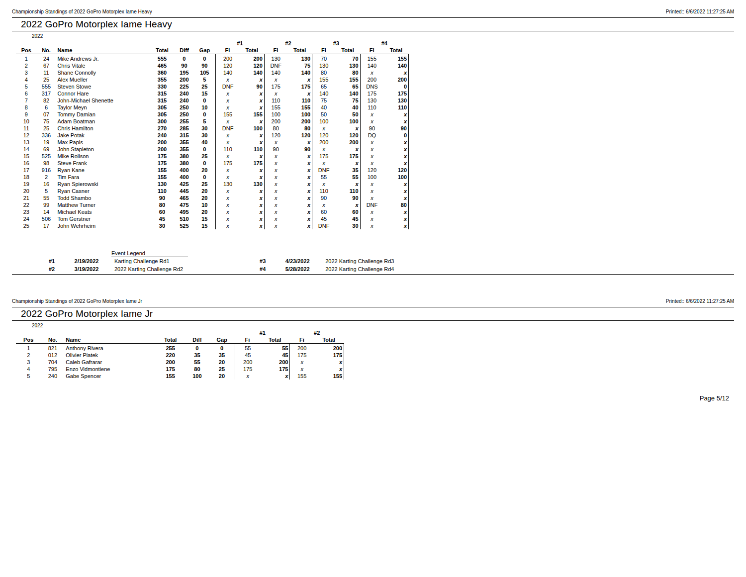Championship Standings of 2022 GoPro Motorplex Iame Heavy Printed:: 6/6/2022 11:27:25 AM
2022 GoPro Motorplex Iame Heavy
2022
| | #1 | #2 | #3 | #4 |
| Pos | No. | Name | Total | Diff | Gap | Fi | Total | Fi | Total | Fi | Total | Fi | Total |
| 1 | 24 | Mike Andrews Jr. | 555 | 0 | 0 | 200 | 200 | 130 | 130 | 70 | 70 | 155 | 155 |
| 2 | 67 | Chris Vitale | 465 | 90 | 90 | 120 | 120 | DNF | 75 | 130 | 130 | 140 | 140 |
| 3 | 11 | Shane Connolly | 360 | 195 | 105 | 140 | 140 | 140 | 140 | 80 | 80 | x | x |
| 4 | 25 | Alex Mueller | 355 | 200 | 5 | x | x | x | x | 155 | 155 | 200 | 200 |
| 5 | 555 | Steven Stowe | 330 | 225 | 25 | DNF | 90 | 175 | 175 | 65 | 65 | DNS | 0 |
| 6 | 317 | Connor Hare | 315 | 240 | 15 | x | x | x | x | 140 | 140 | 175 | 175 |
| 7 | 82 | John-Michael Shenette | 315 | 240 | 0 | x | x | 110 | 110 | 75 | 75 | 130 | 130 |
| 8 | 6 | Taylor Meyn | 305 | 250 | 10 | x | x | 155 | 155 | 40 | 40 | 110 | 110 |
| 9 | 07 | Tommy Damian | 305 | 250 | 0 | 155 | 155 | 100 | 100 | 50 | 50 | x | x |
| 10 | 75 | Adam Boatman | 300 | 255 | 5 | x | x | 200 | 200 | 100 | 100 | x | x |
| 11 | 25 | Chris Hamilton | 270 | 285 | 30 | DNF | 100 | 80 | 80 | x | x | 90 | 90 |
| 12 | 336 | Jake Potak | 240 | 315 | 30 | x | x | 120 | 120 | 120 | 120 | DQ | 0 |
| 13 | 19 | Max Papis | 200 | 355 | 40 | x | x | x | x | 200 | 200 | x | x |
| 14 | 69 | John Stapleton | 200 | 355 | 0 | 110 | 110 | 90 | 90 | x | x | x | x |
| 15 | 525 | Mike Rolison | 175 | 380 | 25 | x | x | x | x | 175 | 175 | x | x |
| 16 | 98 | Steve Frank | 175 | 380 | 0 | 175 | 175 | x | x | x | x | x | x |
| 17 | 916 | Ryan Kane | 155 | 400 | 20 | x | x | x | x | DNF | 35 | 120 | 120 |
| 18 | 2 | Tim Fara | 155 | 400 | 0 | x | x | x | x | 55 | 55 | 100 | 100 |
| 19 | 16 | Ryan Spierowski | 130 | 425 | 25 | 130 | 130 | x | x | x | x | x | x |
| 20 | 5 | Ryan Casner | 110 | 445 | 20 | x | x | x | x | 110 | 110 | x | x |
| 21 | 55 | Todd Shambo | 90 | 465 | 20 | x | x | x | x | 90 | 90 | x | x |
| 22 | 99 | Matthew Turner | 80 | 475 | 10 | x | x | x | x | x | x | DNF | 80 |
| 23 | 14 | Michael Keats | 60 | 495 | 20 | x | x | x | x | 60 | 60 | x | x |
| 24 | 506 | Tom Gerstner | 45 | 510 | 15 | x | x | x | x | 45 | 45 | x | x |
| 25 | 17 | John Wehrheim | 30 | 525 | 15 | x | x | x | x | DNF | 30 | x | x |
| | | Event Legend | | | | |
| #1 | 2/19/2022 | Karting Challenge Rd1 | | #3 | 4/23/2022 | 2022 Karting Challenge Rd3 |
| #2 | 3/19/2022 | 2022 Karting Challenge Rd2 | | #4 | 5/28/2022 | 2022 Karting Challenge Rd4 |
Championship Standings of 2022 GoPro Motorplex Iame Jr Printed:: 6/6/2022 11:27:25 AM
2022 GoPro Motorplex Iame Jr
2022
| | #1 | #2 |
| Pos | No. | Name | Total | Diff | Gap | Fi | Total | Fi | Total |
| 1 | 821 | Anthony Rivera | 255 | 0 | 0 | 55 | 55 | 200 | 200 |
| 2 | 012 | Olivier Piatek | 220 | 35 | 35 | 45 | 45 | 175 | 175 |
| 3 | 704 | Caleb Gafrarar | 200 | 55 | 20 | 200 | 200 | x | x |
| 4 | 795 | Enzo Vidmontiene | 175 | 80 | 25 | 175 | 175 | x | x |
| 5 | 240 | Gabe Spencer | 155 | 100 | 20 | x | x | 155 | 155 |
Page 5/12